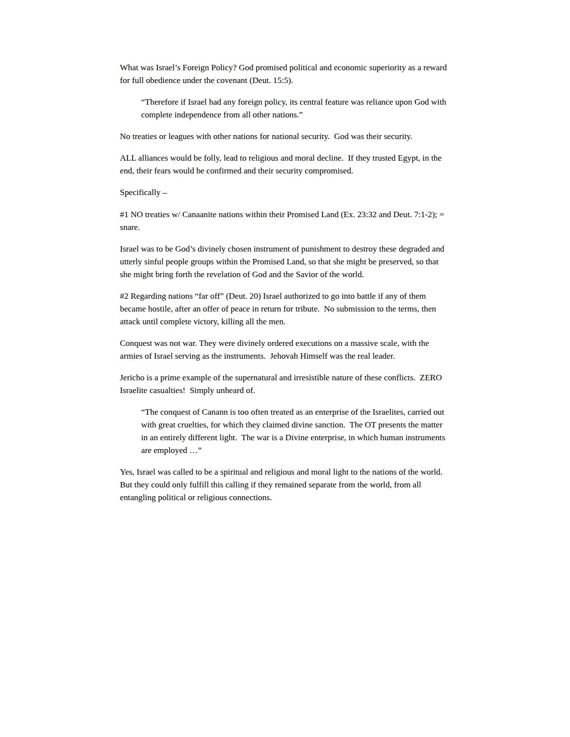What was Israel’s Foreign Policy? God promised political and economic superiority as a reward for full obedience under the covenant (Deut. 15:5).
“Therefore if Israel had any foreign policy, its central feature was reliance upon God with complete independence from all other nations.”
No treaties or leagues with other nations for national security. God was their security.
ALL alliances would be folly, lead to religious and moral decline. If they trusted Egypt, in the end, their fears would be confirmed and their security compromised.
Specifically –
#1 NO treaties w/ Canaanite nations within their Promised Land (Ex. 23:32 and Deut. 7:1-2); = snare.
Israel was to be God’s divinely chosen instrument of punishment to destroy these degraded and utterly sinful people groups within the Promised Land, so that she might be preserved, so that she might bring forth the revelation of God and the Savior of the world.
#2 Regarding nations “far off” (Deut. 20) Israel authorized to go into battle if any of them became hostile, after an offer of peace in return for tribute. No submission to the terms, then attack until complete victory, killing all the men.
Conquest was not war. They were divinely ordered executions on a massive scale, with the armies of Israel serving as the instruments. Jehovah Himself was the real leader.
Jericho is a prime example of the supernatural and irresistible nature of these conflicts. ZERO Israelite casualties! Simply unheard of.
“The conquest of Canann is too often treated as an enterprise of the Israelites, carried out with great cruelties, for which they claimed divine sanction. The OT presents the matter in an entirely different light. The war is a Divine enterprise, in which human instruments are employed …”
Yes, Israel was called to be a spiritual and religious and moral light to the nations of the world. But they could only fulfill this calling if they remained separate from the world, from all entangling political or religious connections.